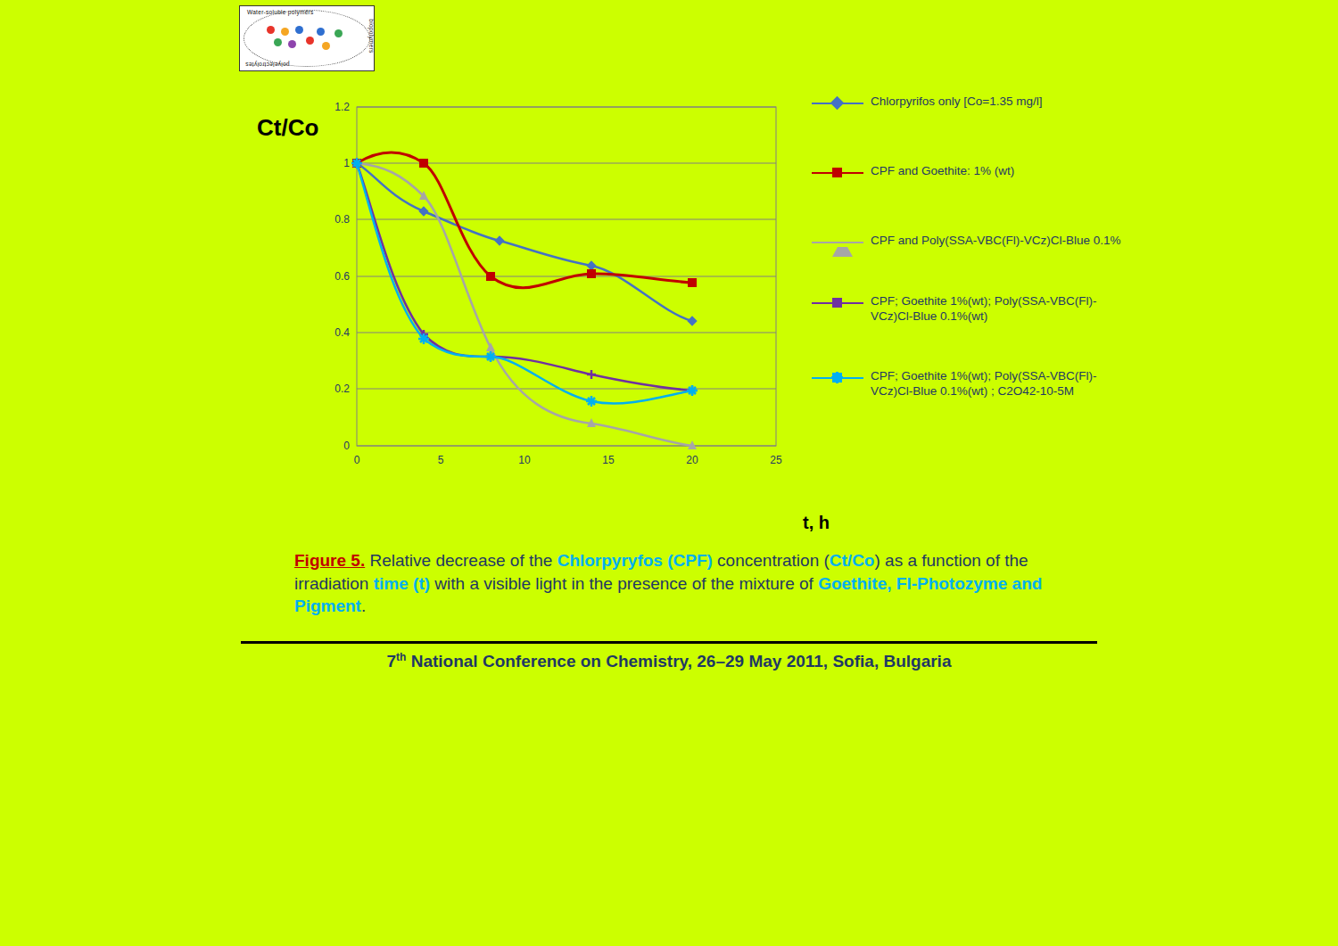Water-soluble polymers
biopolymers
polyelectrolytes
*
Ct/Co
1.2 1 0.8 0.6 0.4 0.2 0 0 5 10 15 20 25
t, h
Chlorpyrifos only [Co=1.35 mg/l]
CPF and Goethite: 1% (wt)
CPF and Poly(SSA-VBC(Fl)-VCz)Cl-Blue 0.1%
CPF; Goethite 1%(wt); Poly(SSA-VBC(Fl)-VCz)Cl-Blue 0.1%(wt)
CPF; Goethite 1%(wt); Poly(SSA-VBC(Fl)-VCz)Cl-Blue 0.1%(wt) ; C2O42-10-5M
Figure 5. Relative decrease of the Chlorpyryfos (CPF) concentration (Ct/Co) as a function of the irradiation time (t) with a visible light in the presence of the mixture of Goethite, Fl-Photozyme and Pigment.
7th National Conference on Chemistry, 26–29 May 2011, Sofia, Bulgaria